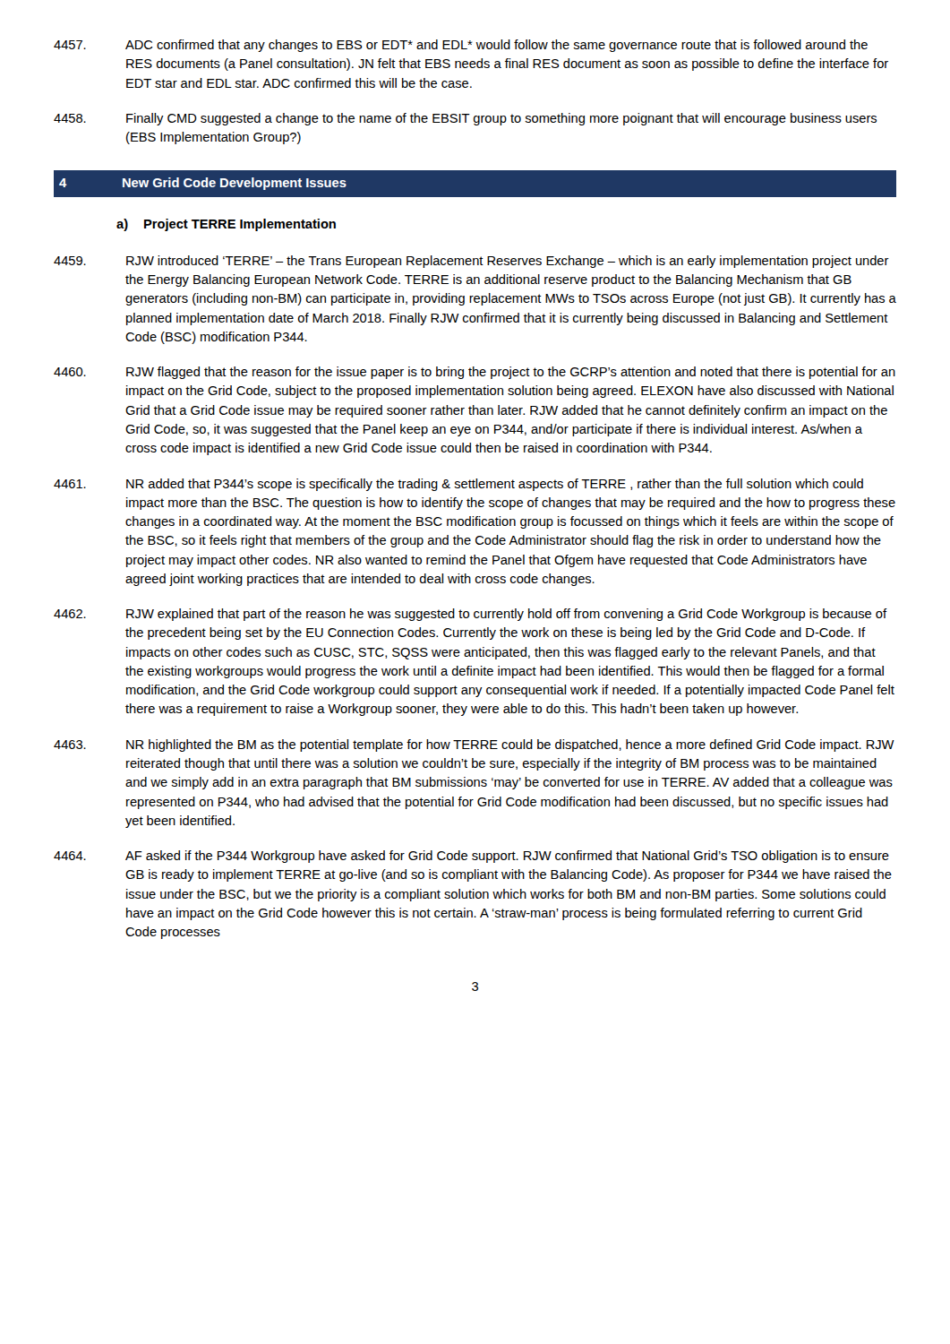4457.
ADC confirmed that any changes to EBS or EDT* and EDL* would follow the same governance route that is followed around the RES documents (a Panel consultation). JN felt that EBS needs a final RES document as soon as possible to define the interface for EDT star and EDL star. ADC confirmed this will be the case.
4458.
Finally CMD suggested a change to the name of the EBSIT group to something more poignant that will encourage business users (EBS Implementation Group?)
4
New Grid Code Development Issues
a) Project TERRE Implementation
4459.
RJW introduced ‘TERRE’ – the Trans European Replacement Reserves Exchange – which is an early implementation project under the Energy Balancing European Network Code. TERRE is an additional reserve product to the Balancing Mechanism that GB generators (including non-BM) can participate in, providing replacement MWs to TSOs across Europe (not just GB). It currently has a planned implementation date of March 2018. Finally RJW confirmed that it is currently being discussed in Balancing and Settlement Code (BSC) modification P344.
4460.
RJW flagged that the reason for the issue paper is to bring the project to the GCRP’s attention and noted that there is potential for an impact on the Grid Code, subject to the proposed implementation solution being agreed. ELEXON have also discussed with National Grid that a Grid Code issue may be required sooner rather than later. RJW added that he cannot definitely confirm an impact on the Grid Code, so, it was suggested that the Panel keep an eye on P344, and/or participate if there is individual interest. As/when a cross code impact is identified a new Grid Code issue could then be raised in coordination with P344.
4461.
NR added that P344’s scope is specifically the trading & settlement aspects of TERRE , rather than the full solution which could impact more than the BSC. The question is how to identify the scope of changes that may be required and the how to progress these changes in a coordinated way. At the moment the BSC modification group is focussed on things which it feels are within the scope of the BSC, so it feels right that members of the group and the Code Administrator should flag the risk in order to understand how the project may impact other codes. NR also wanted to remind the Panel that Ofgem have requested that Code Administrators have agreed joint working practices that are intended to deal with cross code changes.
4462.
RJW explained that part of the reason he was suggested to currently hold off from convening a Grid Code Workgroup is because of the precedent being set by the EU Connection Codes. Currently the work on these is being led by the Grid Code and D-Code. If impacts on other codes such as CUSC, STC, SQSS were anticipated, then this was flagged early to the relevant Panels, and that the existing workgroups would progress the work until a definite impact had been identified. This would then be flagged for a formal modification, and the Grid Code workgroup could support any consequential work if needed. If a potentially impacted Code Panel felt there was a requirement to raise a Workgroup sooner, they were able to do this. This hadn’t been taken up however.
4463.
NR highlighted the BM as the potential template for how TERRE could be dispatched, hence a more defined Grid Code impact. RJW reiterated though that until there was a solution we couldn’t be sure, especially if the integrity of BM process was to be maintained and we simply add in an extra paragraph that BM submissions ‘may’ be converted for use in TERRE. AV added that a colleague was represented on P344, who had advised that the potential for Grid Code modification had been discussed, but no specific issues had yet been identified.
4464.
AF asked if the P344 Workgroup have asked for Grid Code support. RJW confirmed that National Grid’s TSO obligation is to ensure GB is ready to implement TERRE at go-live (and so is compliant with the Balancing Code). As proposer for P344 we have raised the issue under the BSC, but we the priority is a compliant solution which works for both BM and non-BM parties. Some solutions could have an impact on the Grid Code however this is not certain. A ‘straw-man’ process is being formulated referring to current Grid Code processes
3